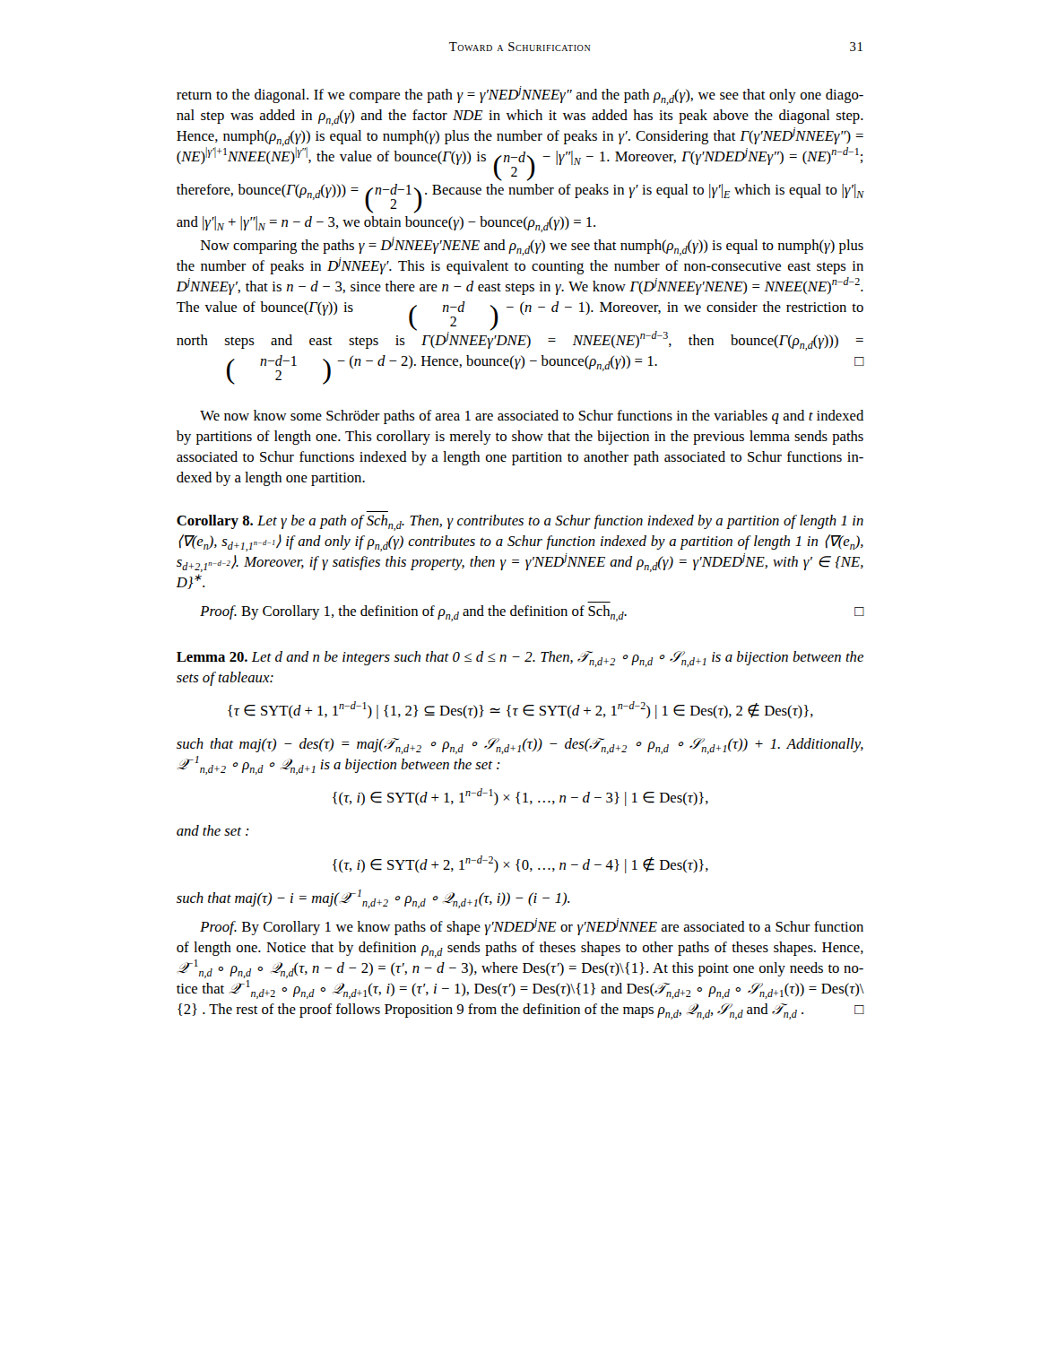Toward a Schurification 31
return to the diagonal. If we compare the path γ = γ′NEDjNNEEγ″ and the path ρn,d(γ), we see that only one diagonal step was added in ρn,d(γ) and the factor NDE in which it was added has its peak above the diagonal step. Hence, numph(ρn,d(γ)) is equal to numph(γ) plus the number of peaks in γ′. Considering that Γ(γ′NEDjNNEEγ″) = (NE)|γ′|+1NNEE(NE)|γ″|, the value of bounce(Γ(γ)) is (n−d 2) − |γ″|N − 1. Moreover, Γ(γ′NDEDjNEγ″) = (NE)n−d−1; therefore, bounce(Γ(ρn,d(γ))) = (n−d−12). Because the number of peaks in γ′ is equal to |γ′|E which is equal to |γ′|N and |γ′|N + |γ″|N = n − d − 3, we obtain bounce(γ) − bounce(ρn,d(γ)) = 1.
Now comparing the paths γ = DjNNEEγ′NENE and ρn,d(γ) we see that numph(ρn,d(γ)) is equal to numph(γ) plus the number of peaks in DjNNEEγ′. This is equivalent to counting the number of non-consecutive east steps in DjNNEEγ′, that is n − d − 3, since there are n − d east steps in γ. We know Γ(DjNNEEγ′NENE) = NNEE(NE)n−d−2. The value of bounce(Γ(γ)) is (n−d 2) − (n − d − 1). Moreover, in we consider the restriction to north steps and east steps is Γ(DjNNEEγ′DNE) = NNEE(NE)n−d−3, then bounce(Γ(ρn,d(γ))) = (n−d−12) − (n − d − 2). Hence, bounce(γ) − bounce(ρn,d(γ)) = 1. □
We now know some Schröder paths of area 1 are associated to Schur functions in the variables q and t indexed by partitions of length one. This corollary is merely to show that the bijection in the previous lemma sends paths associated to Schur functions indexed by a length one partition to another path associated to Schur functions indexed by a length one partition.
Corollary 8. Let γ be a path of Schn,d. Then, γ contributes to a Schur function indexed by a partition of length 1 in ⟨∇(en), sd+1,1n−d−1⟩ if and only if ρn,d(γ) contributes to a Schur function indexed by a partition of length 1 in ⟨∇(en), sd+2,1n−d−2⟩. Moreover, if γ satisfies this property, then γ = γ′NEDjNNEE and ρn,d(γ) = γ′NDEDjNE, with γ′ ∈ {NE, D}∗.
Proof. By Corollary 1, the definition of ρn,d and the definition of Schn,d. □
Lemma 20. Let d and n be integers such that 0 ≤ d ≤ n − 2. Then, 𝒯n,d+2 ∘ ρn,d ∘ 𝒮n,d+1 is a bijection between the sets of tableaux:
{τ ∈ SYT(d + 1, 1n−d−1) | {1, 2} ⊆ Des(τ)} ≃ {τ ∈ SYT(d + 2, 1n−d−2) | 1 ∈ Des(τ), 2 ∉ Des(τ)},
such that maj(τ) − des(τ) = maj(𝒯n,d+2 ∘ ρn,d ∘ 𝒮n,d+1(τ)) − des(𝒯n,d+2 ∘ ρn,d ∘ 𝒮n,d+1(τ)) + 1. Additionally, 𝒬−1n,d+2 ∘ ρn,d ∘ 𝒬n,d+1 is a bijection between the set :
{(τ, i) ∈ SYT(d + 1, 1n−d−1) × {1, …, n − d − 3} | 1 ∈ Des(τ)},
and the set :
{(τ, i) ∈ SYT(d + 2, 1n−d−2) × {0, …, n − d − 4} | 1 ∉ Des(τ)},
such that maj(τ) − i = maj(𝒬−1n,d+2 ∘ ρn,d ∘ 𝒬n,d+1(τ, i)) − (i − 1).
Proof. By Corollary 1 we know paths of shape γ′NDEDjNE or γ′NEDjNNEE are associated to a Schur function of length one. Notice that by definition ρn,d sends paths of theses shapes to other paths of theses shapes. Hence, 𝒬−1n,d ∘ ρn,d ∘ 𝒬n,d(τ, n − d − 2) = (τ′, n − d − 3), where Des(τ′) = Des(τ)\{1}. At this point one only needs to notice that 𝒬−1n,d+2 ∘ ρn,d ∘ 𝒬n,d+1(τ, i) = (τ′, i − 1), Des(τ′) = Des(τ)\{1} and Des(𝒯n,d+2 ∘ ρn,d ∘ 𝒮n,d+1(τ)) = Des(τ)\{2} . The rest of the proof follows Proposition 9 from the definition of the maps ρn,d, 𝒬n,d, 𝒮n,d and 𝒯n,d . □